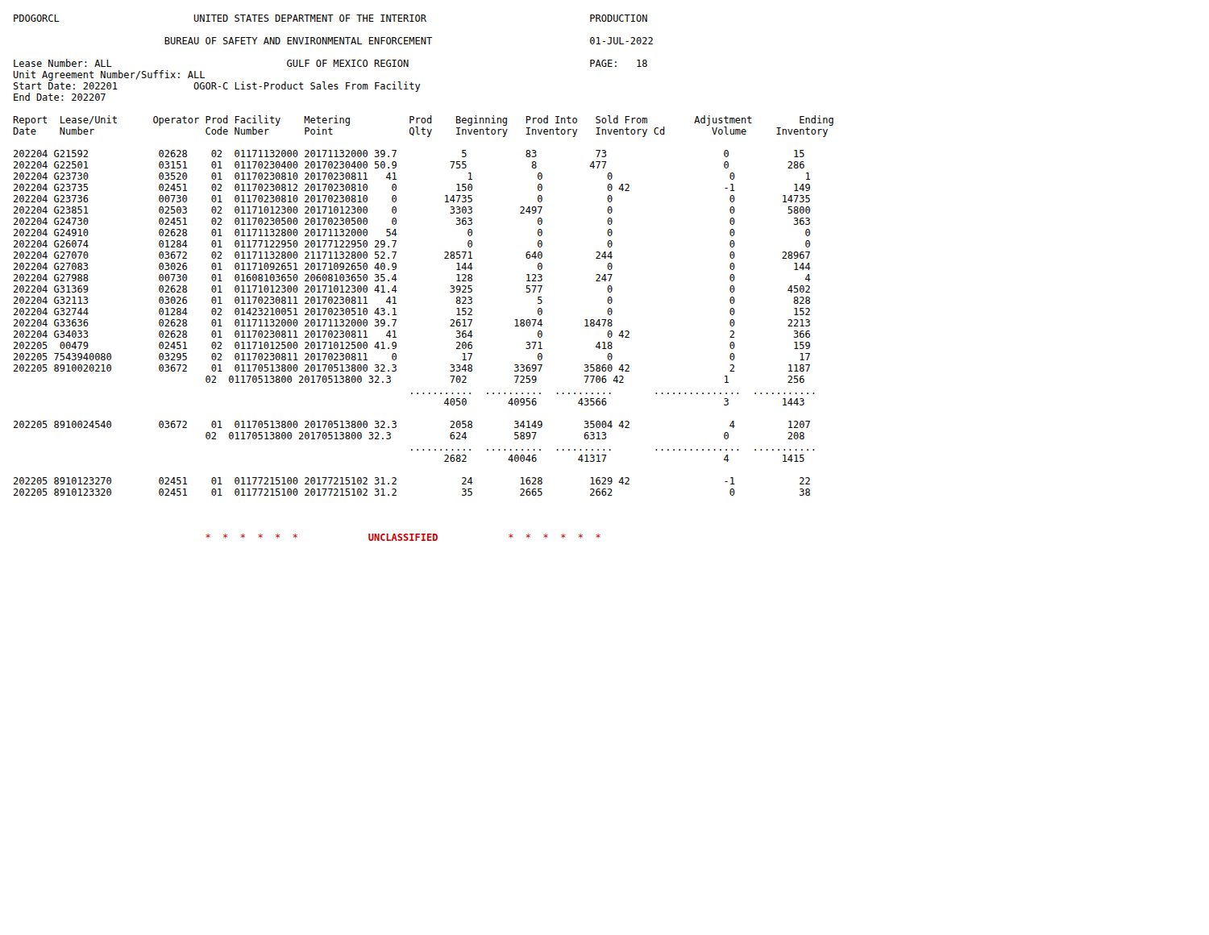PDOGORCL                       UNITED STATES DEPARTMENT OF THE INTERIOR                            PRODUCTION

                          BUREAU OF SAFETY AND ENVIRONMENTAL ENFORCEMENT                           01-JUL-2022

Lease Number: ALL                              GULF OF MEXICO REGION                               PAGE:   18
Unit Agreement Number/Suffix: ALL
Start Date: 202201             OGOR-C List-Product Sales From Facility
End Date: 202207
                                                                                                                    
Report  Lease/Unit      Operator Prod Facility    Metering          Prod    Beginning   Prod Into   Sold From        Adjustment        Ending
Date    Number                   Code Number      Point             Qlty    Inventory   Inventory   Inventory Cd        Volume     Inventory
                                                                                                                    
202204 G21592            02628    02  01171132000 20171132000 39.7           5          83          73                    0           15
202204 G22501            03151    01  01170230400 20170230400 50.9         755           8         477                    0          286
202204 G23730            03520    01  01170230810 20170230811   41            1           0           0                    0            1
202204 G23735            02451    02  01170230812 20170230810    0          150           0           0 42                -1          149
202204 G23736            00730    01  01170230810 20170230810    0        14735           0           0                    0        14735
202204 G23851            02503    02  01171012300 20171012300    0         3303        2497           0                    0         5800
202204 G24730            02451    02  01170230500 20170230500    0          363           0           0                    0          363
202204 G24910            02628    01  01171132800 20171132000   54            0           0           0                    0            0
202204 G26074            01284    01  01177122950 20177122950 29.7            0           0           0                    0            0
202204 G27070            03672    02  01171132800 21171132800 52.7        28571         640         244                    0        28967
202204 G27083            03026    01  01171092651 20171092650 40.9          144           0           0                    0          144
202204 G27988            00730    01  01608103650 20608103650 35.4          128         123         247                    0            4
202204 G31369            02628    01  01171012300 20171012300 41.4         3925         577           0                    0         4502
202204 G32113            03026    01  01170230811 20170230811   41          823           5           0                    0          828
202204 G32744            01284    02  01423210051 20170230510 43.1          152           0           0                    0          152
202204 G33636            02628    01  01171132000 20171132000 39.7         2617       18074       18478                    0         2213
202204 G34033            02628    01  01170230811 20170230811   41          364           0           0 42                 2          366
202205  00479            02451    02  01171012500 20171012500 41.9          206         371         418                    0          159
202205 7543940080        03295    02  01170230811 20170230811    0           17           0           0                    0           17
202205 8910020210        03672    01  01170513800 20170513800 32.3         3348       33697       35860 42                 2         1187
                                 02  01170513800 20170513800 32.3          702        7259        7706 42                 1          256
                                                                    ...........  ..........  ..........       ...............  ...........
                                                                          4050       40956       43566                    3         1443

202205 8910024540        03672    01  01170513800 20170513800 32.3         2058       34149       35004 42                 4         1207
                                 02  01170513800 20170513800 32.3          624        5897        6313                    0          208
                                                                    ...........  ..........  ..........       ...............  ...........
                                                                          2682       40046       41317                    4         1415

202205 8910123270        02451    01  01177215100 20177215102 31.2           24        1628        1629 42                -1           22
202205 8910123320        02451    01  01177215100 20177215102 31.2           35        2665        2662                    0           38



                                 *  *  *  *  *  *            UNCLASSIFIED            *  *  *  *  *  *